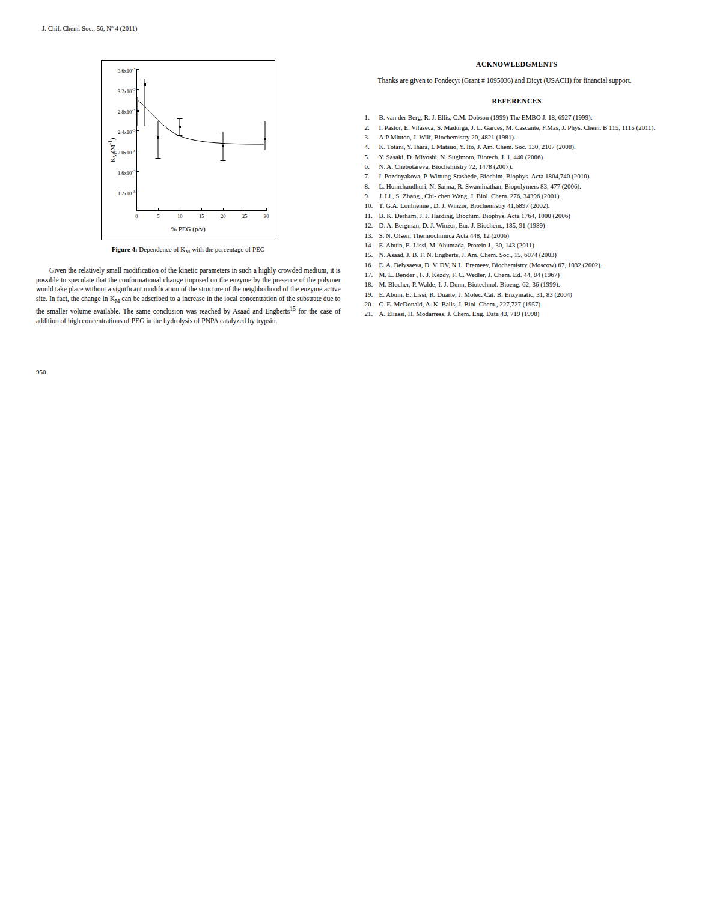J. Chil. Chem. Soc., 56, Nº 4 (2011)
KM(M-1)
3.6x10-3 3.2x10-3 2.8x10-3 2.4x10-3 2.0x10-3 1.6x10-3 1.2x10-3
0 5 10 15 20 25 30
% PEG (p/v)
Figure 4: Dependence of KM with the percentage of PEG
Given the relatively small modification of the kinetic parameters in such a highly crowded medium, it is possible to speculate that the conformational change imposed on the enzyme by the presence of the polymer would take place without a significant modification of the structure of the neighborhood of the enzyme active site. In fact, the change in KM can be adscribed to a increase in the local concentration of the substrate due to the smaller volume available. The same conclusion was reached by Asaad and Engberts15 for the case of addition of high concentrations of PEG in the hydrolysis of PNPA catalyzed by trypsin.
ACKNOWLEDGMENTS
Thanks are given to Fondecyt (Grant # 1095036) and Dicyt (USACH) for financial support.
REFERENCES
B. van der Berg, R. J. Ellis, C.M. Dobson (1999) The EMBO J. 18, 6927 (1999).
I. Pastor, E. Vilaseca, S. Madurga, J. L. Garcés, M. Cascante, F.Mas, J. Phys. Chem. B 115, 1115 (2011).
A.P Minton, J. Wilf, Biochemistry 20, 4821 (1981).
K. Totani, Y. Ihara, I. Matsuo, Y. Ito, J. Am. Chem. Soc. 130, 2107 (2008).
Y. Sasaki, D. Miyoshi, N. Sugimoto, Biotech. J. 1, 440 (2006).
N. A. Chebotareva, Biochemistry 72, 1478 (2007).
I. Pozdnyakova, P. Wittung-Stashede, Biochim. Biophys. Acta 1804,740 (2010).
L. Homchaudhuri, N. Sarma, R. Swaminathan, Biopolymers 83, 477 (2006).
J. Li , S. Zhang , Chi- chen Wang, J. Biol. Chem. 276, 34396 (2001).
T. G.A. Lonhienne , D. J. Winzor, Biochemistry 41,6897 (2002).
B. K. Derham, J. J. Harding, Biochim. Biophys. Acta 1764, 1000 (2006)
D. A. Bergman, D. J. Winzor, Eur. J. Biochem., 185, 91 (1989)
S. N. Olsen, Thermochimica Acta 448, 12 (2006)
E. Abuin, E. Lissi, M. Ahumada, Protein J., 30, 143 (2011)
N. Asaad, J. B. F. N. Engberts, J. Am. Chem. Soc., 15, 6874 (2003)
E. A. Belysaeva, D. V. DV, N.L. Eremeev, Biochemistry (Moscow) 67, 1032 (2002).
M. L. Bender , F. J. Kézdy, F. C. Wedler, J. Chem. Ed. 44, 84 (1967)
M. Blocher, P. Walde, I. J. Dunn, Biotechnol. Bioeng. 62, 36 (1999).
E. Abuin, E. Lissi, R. Duarte, J. Molec. Cat. B: Enzymatic, 31, 83 (2004)
C. E. McDonald, A. K. Balls, J. Biol. Chem., 227,727 (1957)
A. Eliassi, H. Modarress, J. Chem. Eng. Data 43, 719 (1998)
950